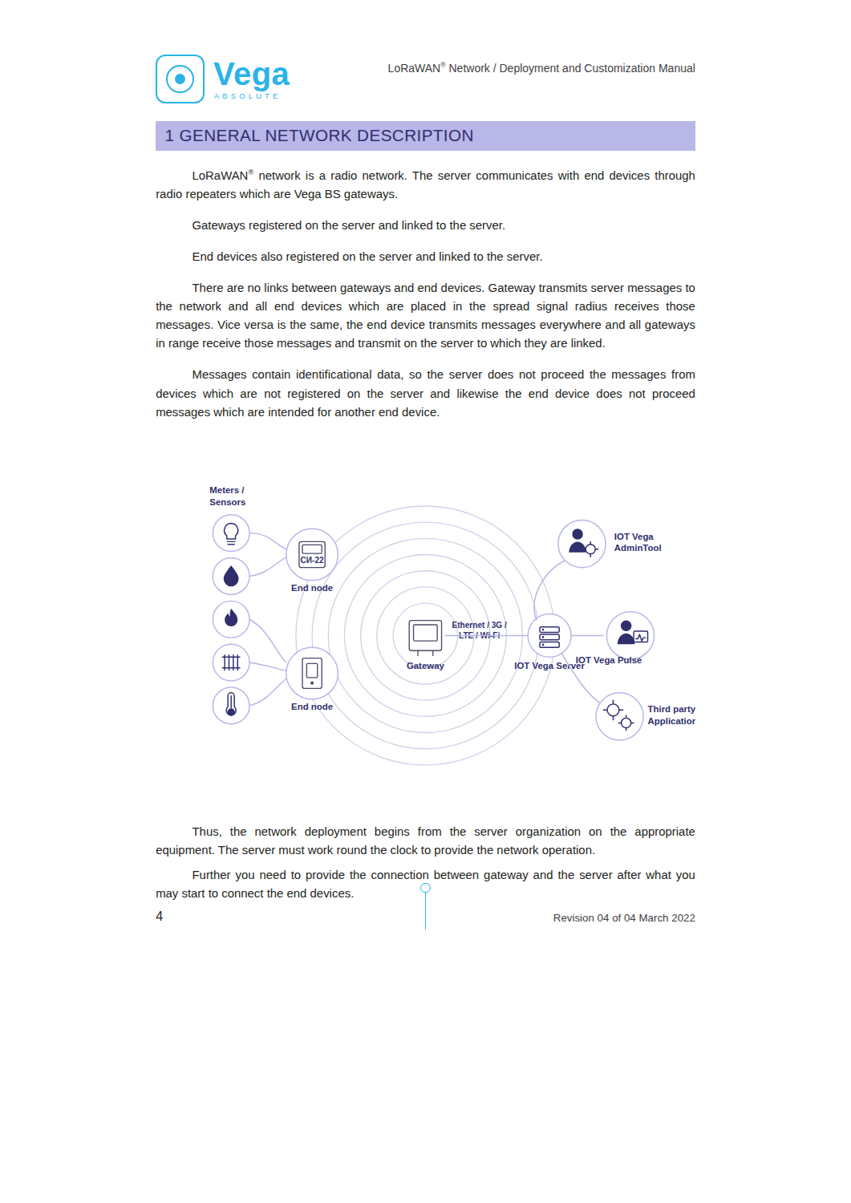Vega
Absolute
LoRaWAN® Network / Deployment and Customization Manual
1 GENERAL NETWORK DESCRIPTION
LoRaWAN® network is a radio network. The server communicates with end devices through radio repeaters which are Vega BS gateways.
Gateways registered on the server and linked to the server.
End devices also registered on the server and linked to the server.
There are no links between gateways and end devices. Gateway transmits server messages to the network and all end devices which are placed in the spread signal radius receives those messages. Vice versa is the same, the end device transmits messages everywhere and all gateways in range receive those messages and transmit on the server to which they are linked.
Messages contain identificational data, so the server does not proceed the messages from devices which are not registered on the server and likewise the end device does not proceed messages which are intended for another end device.
Meters / Sensors СИ-22 End node End node Gateway Ethernet / 3G / LTE / Wi-Fi IOT Vega Server IOT Vega AdminTool IOT Vega Pulse Third party Application
Thus, the network deployment begins from the server organization on the appropriate equipment. The server must work round the clock to provide the network operation.
Further you need to provide the connection between gateway and the server after what you may start to connect the end devices.
4
Revision 04 of 04 March 2022